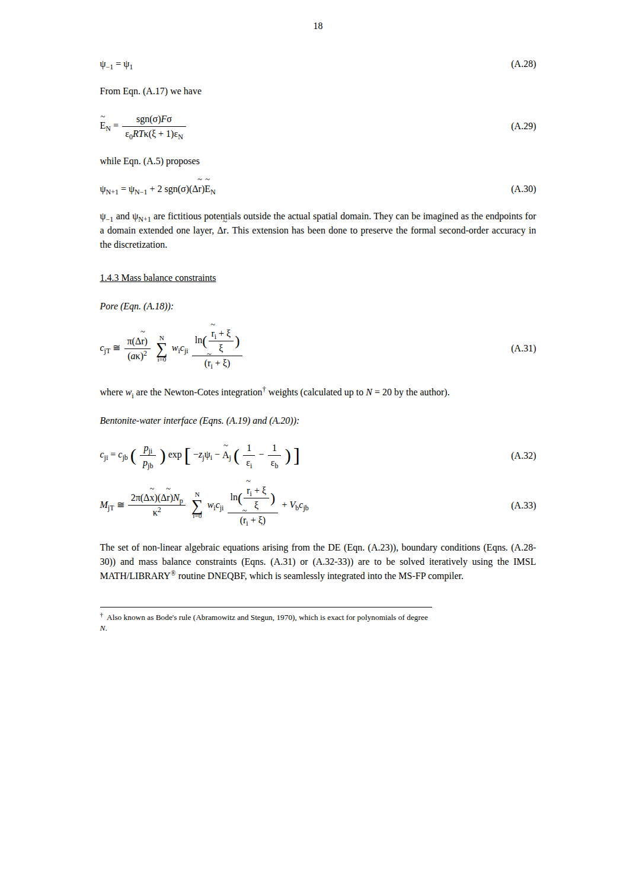18
ψ−1 = ψ1
(A.28)
From Eqn. (A.17) we have
EN = sgn(σ)Fσ ε0RTκ(ξ + 1)εN
(A.29)
while Eqn. (A.5) proposes
ψN+1 = ψN−1 + 2 sgn(σ)(Δr)EN
(A.30)
ψ−1 and ψN+1 are fictitious potentials outside the actual spatial domain. They can be imagined as the endpoints for a domain extended one layer, Δr. This extension has been done to preserve the formal second-order accuracy in the discretization.
1.4.3 Mass balance constraints
Pore (Eqn. (A.18)):
cjT ≅ π(Δr) (aκ)2 N ∑ i=0 wicji ln(ri + ξ ξ) (ri + ξ)
(A.31)
where wi are the Newton-Cotes integration† weights (calculated up to N = 20 by the author).
Bentonite-water interface (Eqns. (A.19) and (A.20)):
cji = cjb ( pji pjb ) exp [ −zjψi − Aj ( 1 εi − 1 εb ) ]
(A.32)
MjT ≅ 2π(Δx)(Δr)Np κ2 N ∑ i=0 wicji ln(ri + ξ ξ) (ri + ξ) + Vbcjb
(A.33)
The set of non-linear algebraic equations arising from the DE (Eqn. (A.23)), boundary conditions (Eqns. (A.28-30)) and mass balance constraints (Eqns. (A.31) or (A.32-33)) are to be solved iteratively using the IMSL MATH/LIBRARY® routine DNEQBF, which is seamlessly integrated into the MS-FP compiler.
† Also known as Bode's rule (Abramowitz and Stegun, 1970), which is exact for polynomials of degree N.